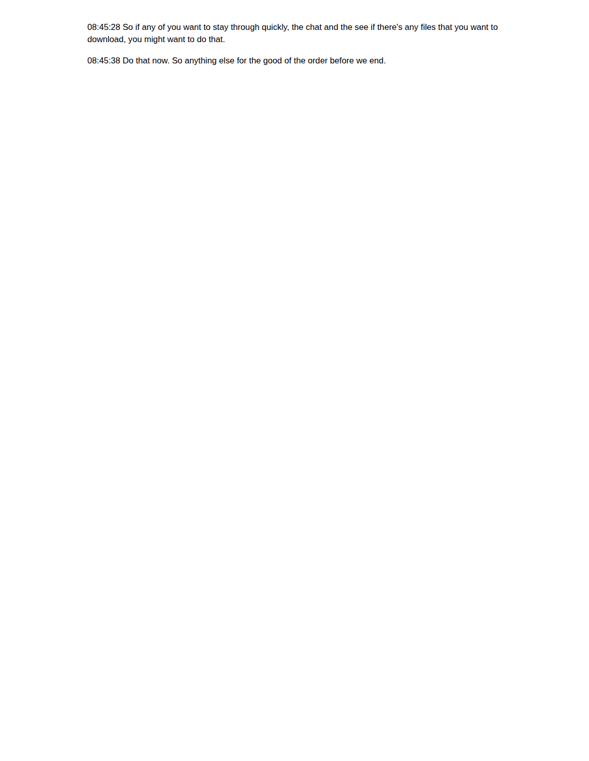08:45:28 So if any of you want to stay through quickly, the chat and the see if there's any files that you want to download, you might want to do that.
08:45:38 Do that now. So anything else for the good of the order before we end.